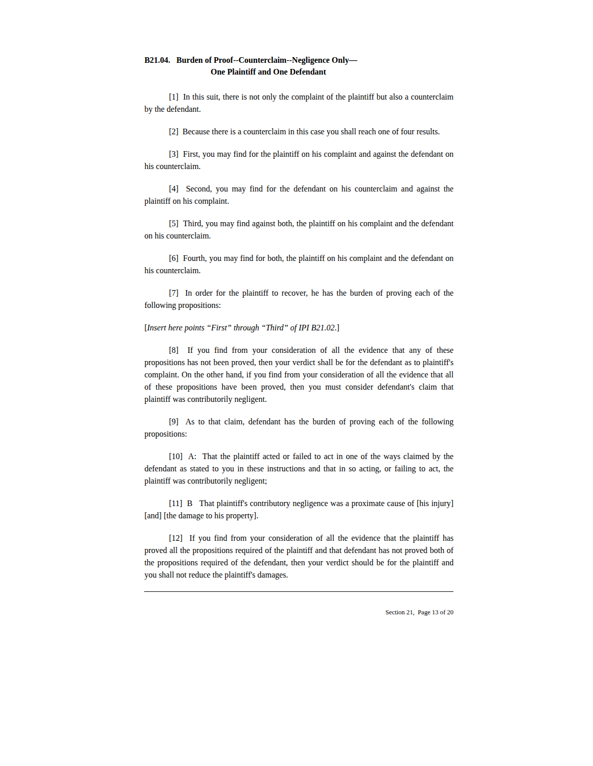B21.04. Burden of Proof--Counterclaim--Negligence Only—One Plaintiff and One Defendant
[1] In this suit, there is not only the complaint of the plaintiff but also a counterclaim by the defendant.
[2] Because there is a counterclaim in this case you shall reach one of four results.
[3] First, you may find for the plaintiff on his complaint and against the defendant on his counterclaim.
[4] Second, you may find for the defendant on his counterclaim and against the plaintiff on his complaint.
[5] Third, you may find against both, the plaintiff on his complaint and the defendant on his counterclaim.
[6] Fourth, you may find for both, the plaintiff on his complaint and the defendant on his counterclaim.
[7] In order for the plaintiff to recover, he has the burden of proving each of the following propositions:
[Insert here points “First” through “Third” of IPI B21.02.]
[8] If you find from your consideration of all the evidence that any of these propositions has not been proved, then your verdict shall be for the defendant as to plaintiff's complaint. On the other hand, if you find from your consideration of all the evidence that all of these propositions have been proved, then you must consider defendant's claim that plaintiff was contributorily negligent.
[9] As to that claim, defendant has the burden of proving each of the following propositions:
[10] A: That the plaintiff acted or failed to act in one of the ways claimed by the defendant as stated to you in these instructions and that in so acting, or failing to act, the plaintiff was contributorily negligent;
[11] B That plaintiff's contributory negligence was a proximate cause of [his injury] [and] [the damage to his property].
[12] If you find from your consideration of all the evidence that the plaintiff has proved all the propositions required of the plaintiff and that defendant has not proved both of the propositions required of the defendant, then your verdict should be for the plaintiff and you shall not reduce the plaintiff's damages.
Section 21, Page 13 of 20